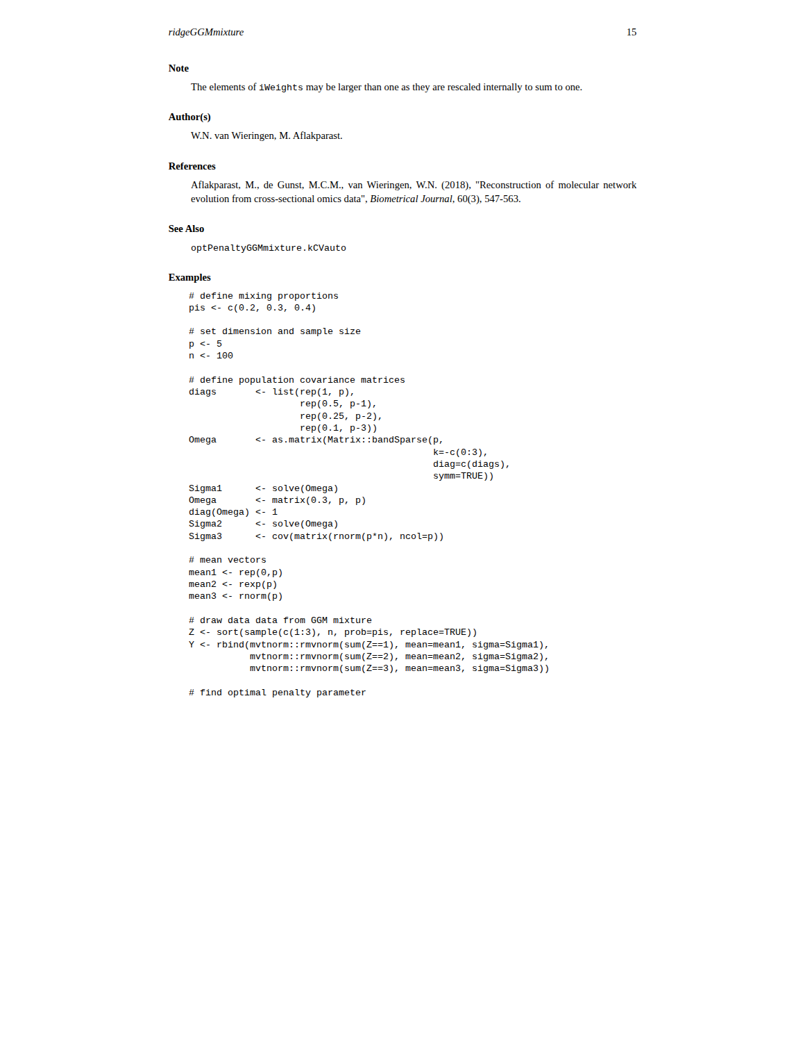ridgeGGMmixture 15
Note
The elements of iWeights may be larger than one as they are rescaled internally to sum to one.
Author(s)
W.N. van Wieringen, M. Aflakparast.
References
Aflakparast, M., de Gunst, M.C.M., van Wieringen, W.N. (2018), "Reconstruction of molecular network evolution from cross-sectional omics data", Biometrical Journal, 60(3), 547-563.
See Also
optPenaltyGGMmixture.kCVauto
Examples
# define mixing proportions
pis <- c(0.2, 0.3, 0.4)

# set dimension and sample size
p <- 5
n <- 100

# define population covariance matrices
diags       <- list(rep(1, p),
                    rep(0.5, p-1),
                    rep(0.25, p-2),
                    rep(0.1, p-3))
Omega       <- as.matrix(Matrix::bandSparse(p,
                                            k=-c(0:3),
                                            diag=c(diags),
                                            symm=TRUE))
Sigma1      <- solve(Omega)
Omega       <- matrix(0.3, p, p)
diag(Omega) <- 1
Sigma2      <- solve(Omega)
Sigma3      <- cov(matrix(rnorm(p*n), ncol=p))

# mean vectors
mean1 <- rep(0,p)
mean2 <- rexp(p)
mean3 <- rnorm(p)

# draw data data from GGM mixture
Z <- sort(sample(c(1:3), n, prob=pis, replace=TRUE))
Y <- rbind(mvtnorm::rmvnorm(sum(Z==1), mean=mean1, sigma=Sigma1),
           mvtnorm::rmvnorm(sum(Z==2), mean=mean2, sigma=Sigma2),
           mvtnorm::rmvnorm(sum(Z==3), mean=mean3, sigma=Sigma3))

# find optimal penalty parameter